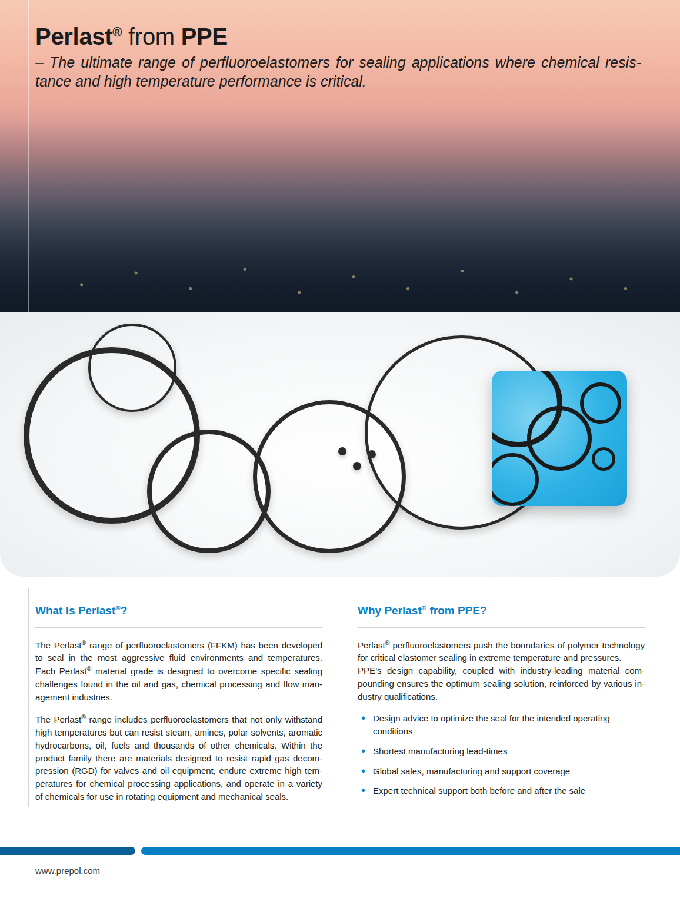Perlast® from PPE
– The ultimate range of perfluoroelastomers for sealing applications where chemical resistance and high temperature performance is critical.
What is Perlast®?
The Perlast® range of perfluoroelastomers (FFKM) has been developed to seal in the most aggressive fluid environments and temperatures. Each Perlast® material grade is designed to overcome specific sealing challenges found in the oil and gas, chemical processing and flow management industries.
The Perlast® range includes perfluoroelastomers that not only withstand high temperatures but can resist steam, amines, polar solvents, aromatic hydrocarbons, oil, fuels and thousands of other chemicals. Within the product family there are materials designed to resist rapid gas decompression (RGD) for valves and oil equipment, endure extreme high temperatures for chemical processing applications, and operate in a variety of chemicals for use in rotating equipment and mechanical seals.
Why Perlast® from PPE?
Perlast® perfluoroelastomers push the boundaries of polymer technology for critical elastomer sealing in extreme temperature and pressures.
PPE’s design capability, coupled with industry-leading material compounding ensures the optimum sealing solution, reinforced by various industry qualifications.
Design advice to optimize the seal for the intended operating conditions
Shortest manufacturing lead-times
Global sales, manufacturing and support coverage
Expert technical support both before and after the sale
www.prepol.com